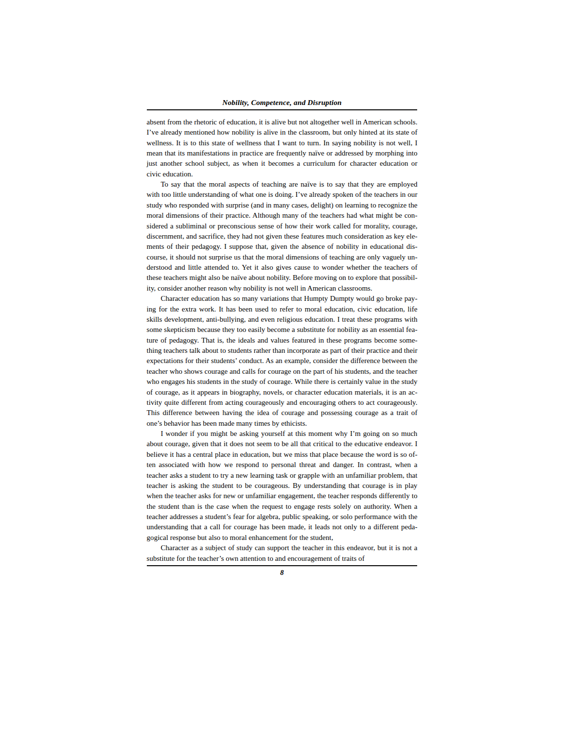Nobility, Competence, and Disruption
absent from the rhetoric of education, it is alive but not altogether well in American schools. I’ve already mentioned how nobility is alive in the classroom, but only hinted at its state of wellness. It is to this state of wellness that I want to turn. In saying nobility is not well, I mean that its manifestations in practice are frequently naïve or addressed by morphing into just another school subject, as when it becomes a curriculum for character education or civic education.
To say that the moral aspects of teaching are naïve is to say that they are employed with too little understanding of what one is doing. I’ve already spoken of the teachers in our study who responded with surprise (and in many cases, delight) on learning to recognize the moral dimensions of their practice. Although many of the teachers had what might be considered a subliminal or preconscious sense of how their work called for morality, courage, discernment, and sacrifice, they had not given these features much consideration as key elements of their pedagogy. I suppose that, given the absence of nobility in educational discourse, it should not surprise us that the moral dimensions of teaching are only vaguely understood and little attended to. Yet it also gives cause to wonder whether the teachers of these teachers might also be naïve about nobility. Before moving on to explore that possibility, consider another reason why nobility is not well in American classrooms.
Character education has so many variations that Humpty Dumpty would go broke paying for the extra work. It has been used to refer to moral education, civic education, life skills development, anti-bullying, and even religious education. I treat these programs with some skepticism because they too easily become a substitute for nobility as an essential feature of pedagogy. That is, the ideals and values featured in these programs become something teachers talk about to students rather than incorporate as part of their practice and their expectations for their students’ conduct. As an example, consider the difference between the teacher who shows courage and calls for courage on the part of his students, and the teacher who engages his students in the study of courage. While there is certainly value in the study of courage, as it appears in biography, novels, or character education materials, it is an activity quite different from acting courageously and encouraging others to act courageously. This difference between having the idea of courage and possessing courage as a trait of one’s behavior has been made many times by ethicists.
I wonder if you might be asking yourself at this moment why I’m going on so much about courage, given that it does not seem to be all that critical to the educative endeavor. I believe it has a central place in education, but we miss that place because the word is so often associated with how we respond to personal threat and danger. In contrast, when a teacher asks a student to try a new learning task or grapple with an unfamiliar problem, that teacher is asking the student to be courageous. By understanding that courage is in play when the teacher asks for new or unfamiliar engagement, the teacher responds differently to the student than is the case when the request to engage rests solely on authority. When a teacher addresses a student’s fear for algebra, public speaking, or solo performance with the understanding that a call for courage has been made, it leads not only to a different pedagogical response but also to moral enhancement for the student,
Character as a subject of study can support the teacher in this endeavor, but it is not a substitute for the teacher’s own attention to and encouragement of traits of
8